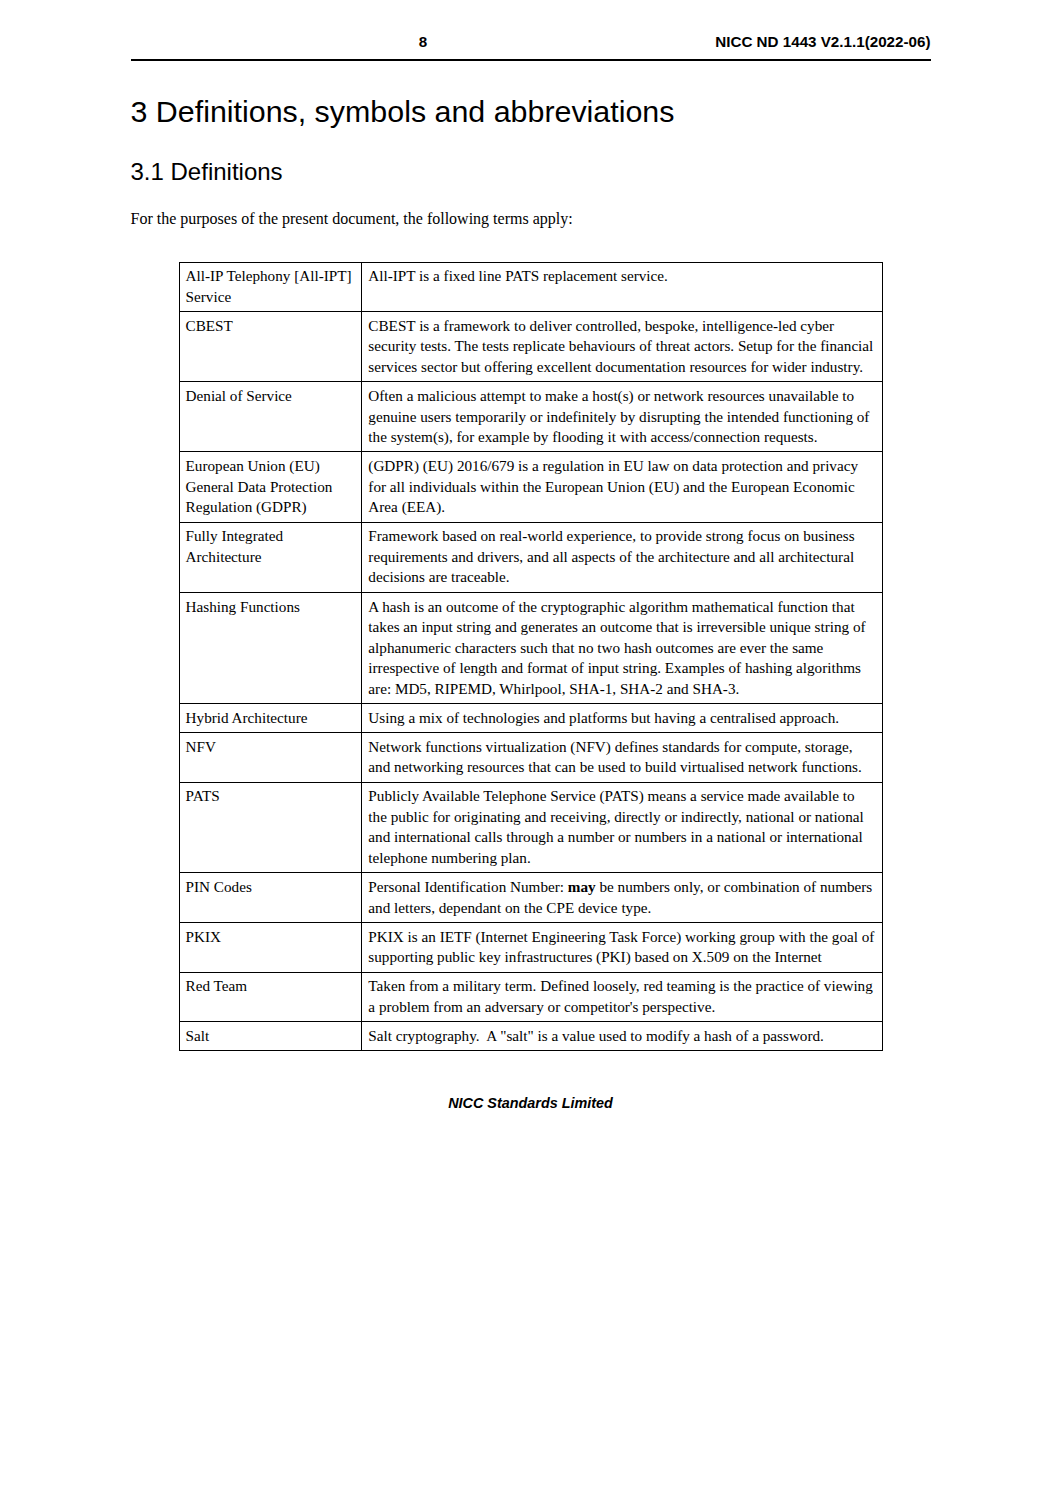8 NICC ND 1443 V2.1.1(2022-06)
3 Definitions, symbols and abbreviations
3.1 Definitions
For the purposes of the present document, the following terms apply:
| All-IP Telephony [All-IPT] Service | All-IPT is a fixed line PATS replacement service. |
| CBEST | CBEST is a framework to deliver controlled, bespoke, intelligence-led cyber security tests. The tests replicate behaviours of threat actors. Setup for the financial services sector but offering excellent documentation resources for wider industry. |
| Denial of Service | Often a malicious attempt to make a host(s) or network resources unavailable to genuine users temporarily or indefinitely by disrupting the intended functioning of the system(s), for example by flooding it with access/connection requests. |
| European Union (EU) General Data Protection Regulation (GDPR) | (GDPR) (EU) 2016/679 is a regulation in EU law on data protection and privacy for all individuals within the European Union (EU) and the European Economic Area (EEA). |
| Fully Integrated Architecture | Framework based on real-world experience, to provide strong focus on business requirements and drivers, and all aspects of the architecture and all architectural decisions are traceable. |
| Hashing Functions | A hash is an outcome of the cryptographic algorithm mathematical function that takes an input string and generates an outcome that is irreversible unique string of alphanumeric characters such that no two hash outcomes are ever the same irrespective of length and format of input string. Examples of hashing algorithms are: MD5, RIPEMD, Whirlpool, SHA-1, SHA-2 and SHA-3. |
| Hybrid Architecture | Using a mix of technologies and platforms but having a centralised approach. |
| NFV | Network functions virtualization (NFV) defines standards for compute, storage, and networking resources that can be used to build virtualised network functions. |
| PATS | Publicly Available Telephone Service (PATS) means a service made available to the public for originating and receiving, directly or indirectly, national or national and international calls through a number or numbers in a national or international telephone numbering plan. |
| PIN Codes | Personal Identification Number: may be numbers only, or combination of numbers and letters, dependant on the CPE device type. |
| PKIX | PKIX is an IETF (Internet Engineering Task Force) working group with the goal of supporting public key infrastructures (PKI) based on X.509 on the Internet |
| Red Team | Taken from a military term. Defined loosely, red teaming is the practice of viewing a problem from an adversary or competitor's perspective. |
| Salt | Salt cryptography. A "salt" is a value used to modify a hash of a password. |
NICC Standards Limited